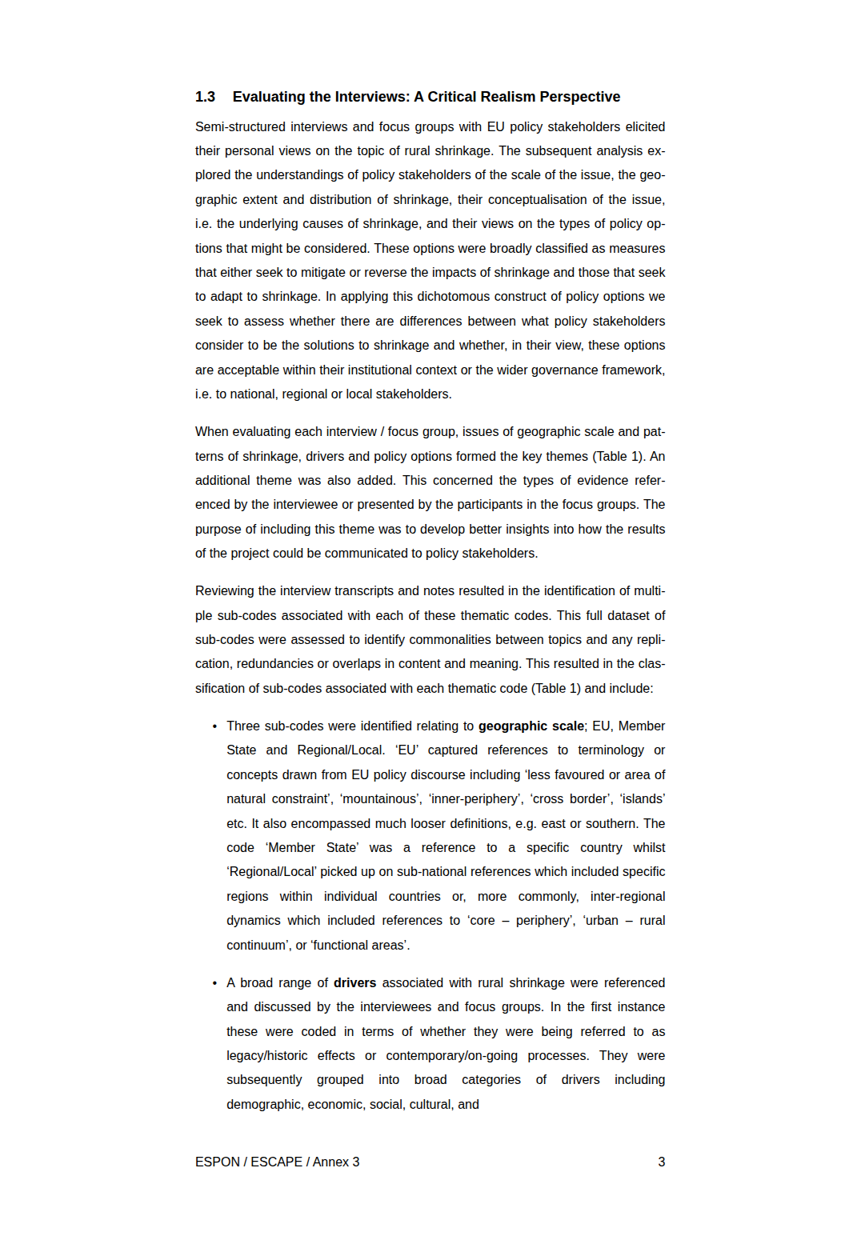1.3 Evaluating the Interviews: A Critical Realism Perspective
Semi-structured interviews and focus groups with EU policy stakeholders elicited their personal views on the topic of rural shrinkage. The subsequent analysis explored the understandings of policy stakeholders of the scale of the issue, the geographic extent and distribution of shrinkage, their conceptualisation of the issue, i.e. the underlying causes of shrinkage, and their views on the types of policy options that might be considered. These options were broadly classified as measures that either seek to mitigate or reverse the impacts of shrinkage and those that seek to adapt to shrinkage. In applying this dichotomous construct of policy options we seek to assess whether there are differences between what policy stakeholders consider to be the solutions to shrinkage and whether, in their view, these options are acceptable within their institutional context or the wider governance framework, i.e. to national, regional or local stakeholders.
When evaluating each interview / focus group, issues of geographic scale and patterns of shrinkage, drivers and policy options formed the key themes (Table 1). An additional theme was also added. This concerned the types of evidence referenced by the interviewee or presented by the participants in the focus groups. The purpose of including this theme was to develop better insights into how the results of the project could be communicated to policy stakeholders.
Reviewing the interview transcripts and notes resulted in the identification of multiple sub-codes associated with each of these thematic codes. This full dataset of sub-codes were assessed to identify commonalities between topics and any replication, redundancies or overlaps in content and meaning. This resulted in the classification of sub-codes associated with each thematic code (Table 1) and include:
Three sub-codes were identified relating to geographic scale; EU, Member State and Regional/Local. ‘EU’ captured references to terminology or concepts drawn from EU policy discourse including ‘less favoured or area of natural constraint’, ‘mountainous’, ‘inner-periphery’, ‘cross border’, ‘islands’ etc. It also encompassed much looser definitions, e.g. east or southern. The code ‘Member State’ was a reference to a specific country whilst ‘Regional/Local’ picked up on sub-national references which included specific regions within individual countries or, more commonly, inter-regional dynamics which included references to ‘core – periphery’, ‘urban – rural continuum’, or ‘functional areas’.
A broad range of drivers associated with rural shrinkage were referenced and discussed by the interviewees and focus groups. In the first instance these were coded in terms of whether they were being referred to as legacy/historic effects or contemporary/on-going processes. They were subsequently grouped into broad categories of drivers including demographic, economic, social, cultural, and
ESPON / ESCAPE / Annex 3 3